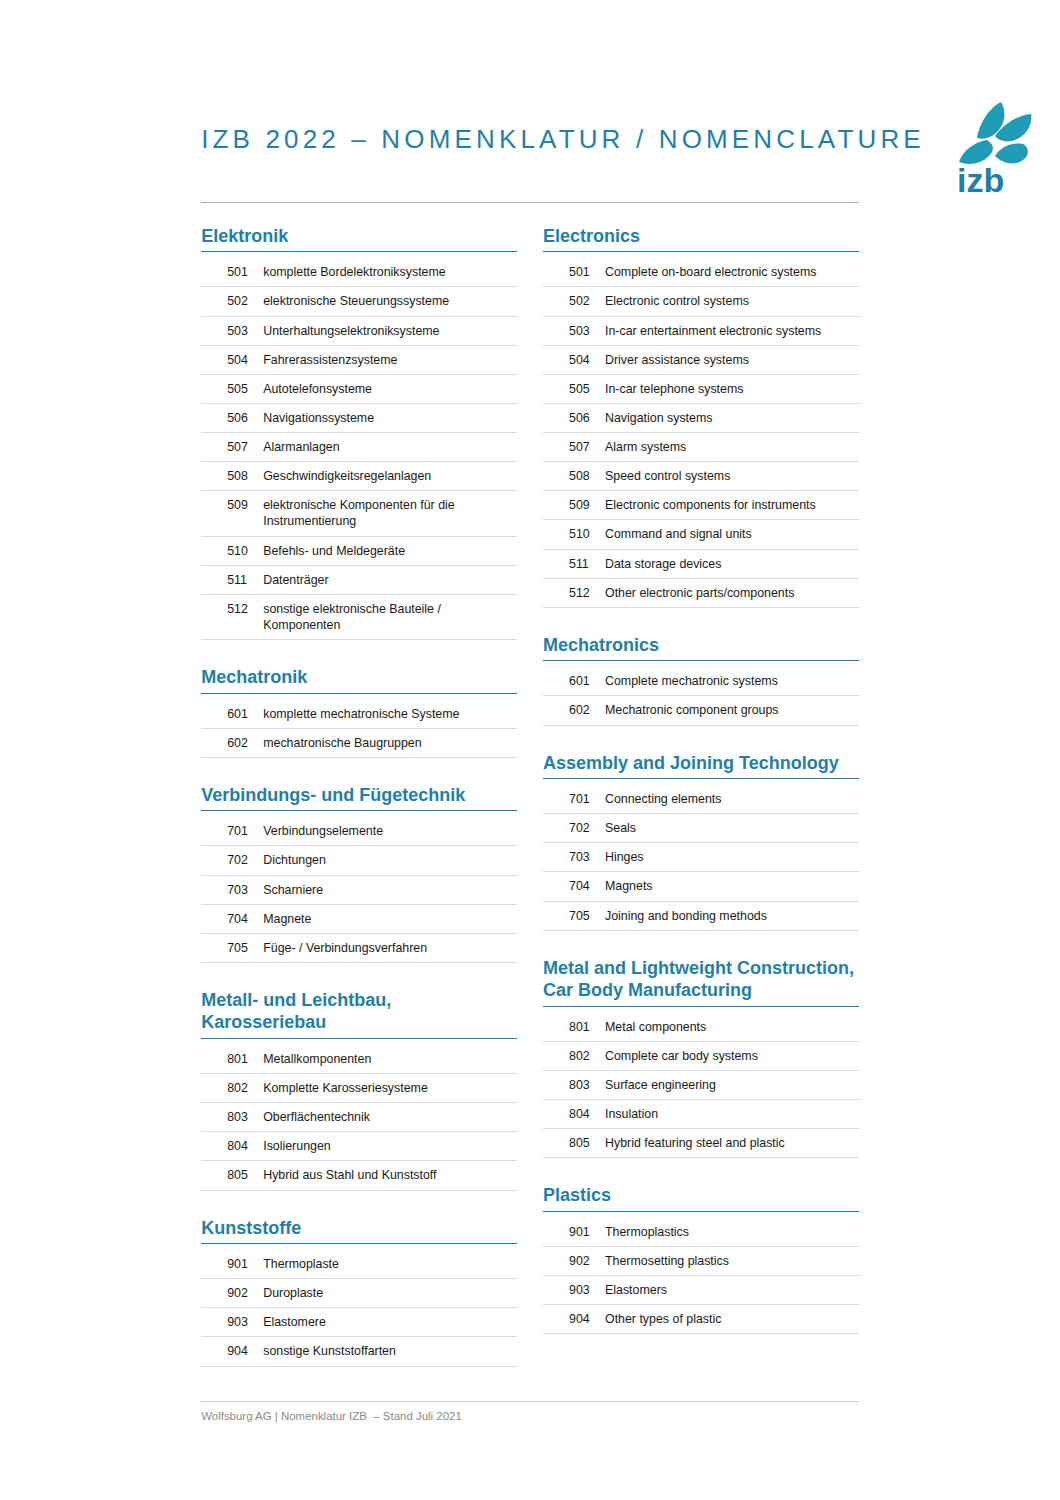IZB 2022 – NOMENKLATUR / NOMENCLATURE
izb
Elektronik
| 501 | komplette Bordelektroniksysteme |
| 502 | elektronische Steuerungssysteme |
| 503 | Unterhaltungselektroniksysteme |
| 504 | Fahrerassistenzsysteme |
| 505 | Autotelefonsysteme |
| 506 | Navigationssysteme |
| 507 | Alarmanlagen |
| 508 | Geschwindigkeitsregelanlagen |
| 509 | elektronische Komponenten für die Instrumentierung |
| 510 | Befehls- und Meldegeräte |
| 511 | Datenträger |
| 512 | sonstige elektronische Bauteile / Komponenten |
Mechatronik
| 601 | komplette mechatronische Systeme |
| 602 | mechatronische Baugruppen |
Verbindungs- und Fügetechnik
| 701 | Verbindungselemente |
| 702 | Dichtungen |
| 703 | Scharniere |
| 704 | Magnete |
| 705 | Füge- / Verbindungsverfahren |
Metall- und Leichtbau, Karosseriebau
| 801 | Metallkomponenten |
| 802 | Komplette Karosseriesysteme |
| 803 | Oberflächentechnik |
| 804 | Isolierungen |
| 805 | Hybrid aus Stahl und Kunststoff |
Kunststoffe
| 901 | Thermoplaste |
| 902 | Duroplaste |
| 903 | Elastomere |
| 904 | sonstige Kunststoffarten |
Electronics
| 501 | Complete on-board electronic systems |
| 502 | Electronic control systems |
| 503 | In-car entertainment electronic systems |
| 504 | Driver assistance systems |
| 505 | In-car telephone systems |
| 506 | Navigation systems |
| 507 | Alarm systems |
| 508 | Speed control systems |
| 509 | Electronic components for instruments |
| 510 | Command and signal units |
| 511 | Data storage devices |
| 512 | Other electronic parts/components |
Mechatronics
| 601 | Complete mechatronic systems |
| 602 | Mechatronic component groups |
Assembly and Joining Technology
| 701 | Connecting elements |
| 702 | Seals |
| 703 | Hinges |
| 704 | Magnets |
| 705 | Joining and bonding methods |
Metal and Lightweight Construction,
Car Body Manufacturing
| 801 | Metal components |
| 802 | Complete car body systems |
| 803 | Surface engineering |
| 804 | Insulation |
| 805 | Hybrid featuring steel and plastic |
Plastics
| 901 | Thermoplastics |
| 902 | Thermosetting plastics |
| 903 | Elastomers |
| 904 | Other types of plastic |
Wolfsburg AG | Nomenklatur IZB – Stand Juli 2021